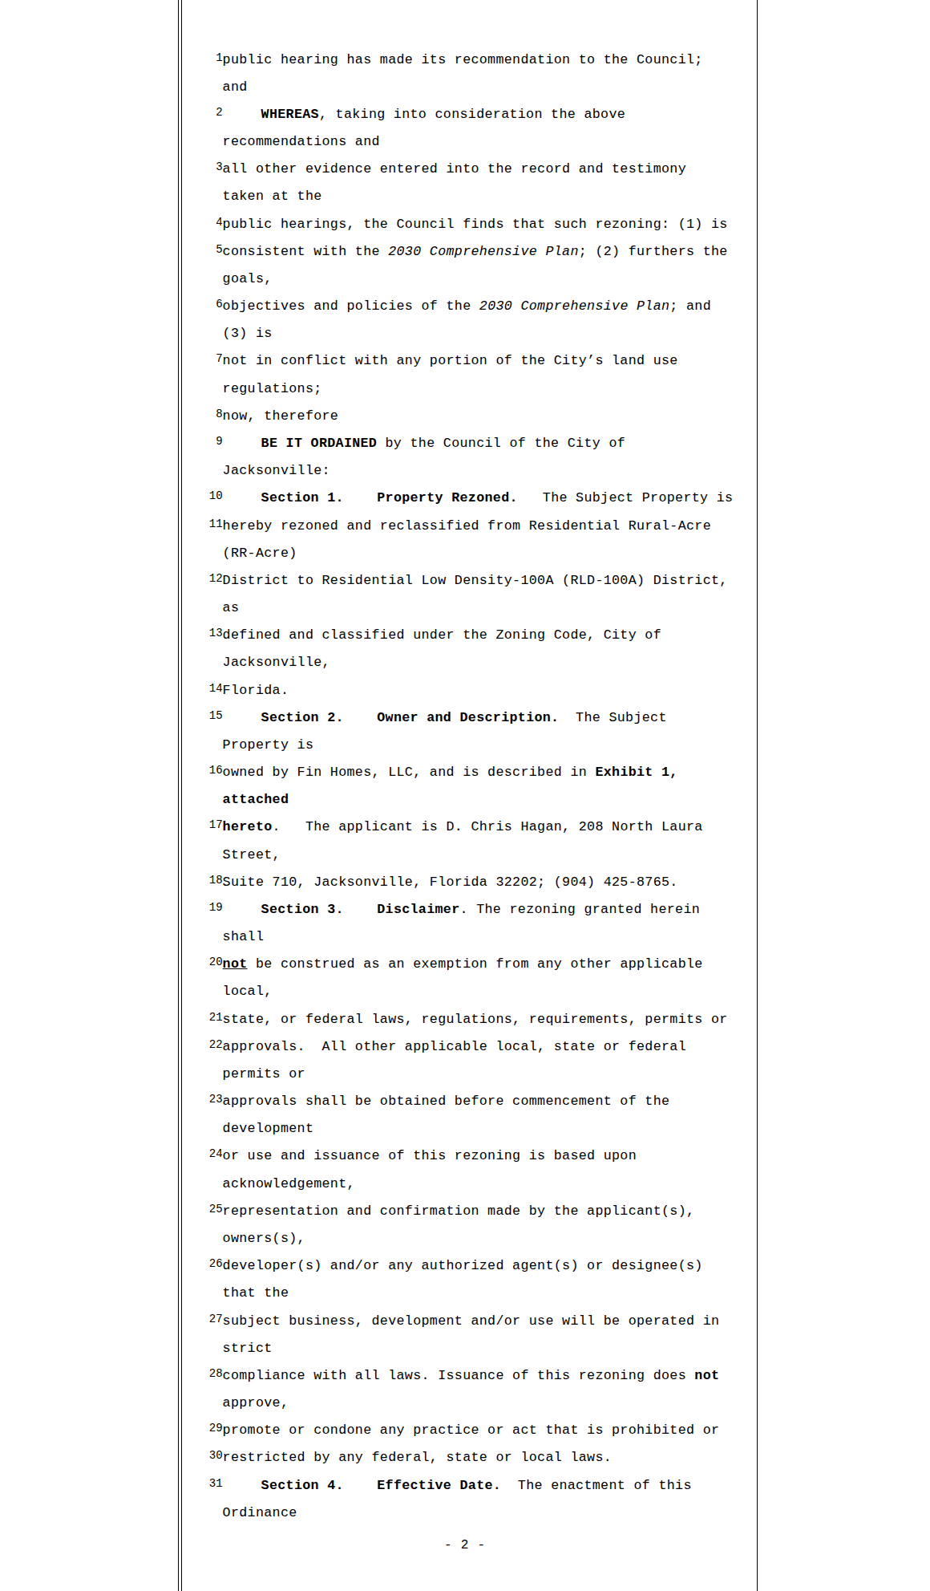| 1 | public hearing has made its recommendation to the Council; and |
| 2 | WHEREAS , taking into consideration the above recommendations and |
| 3 | all other evidence entered into the record and testimony taken at the |
| 4 | public hearings, the Council finds that such rezoning: (1) is |
| 5 | consistent with the 2030 Comprehensive Plan ; (2) furthers the goals, |
| 6 | objectives and policies of the 2030 Comprehensive Plan ; and (3) is |
| 7 | not in conflict with any portion of the City’s land use regulations; |
| 8 | now, therefore |
| 9 | BE IT ORDAINED by the Council of the City of Jacksonville: |
| 10 | Section 1. Property Rezoned. The Subject Property is |
| 11 | hereby rezoned and reclassified from Residential Rural-Acre (RR-Acre) |
| 12 | District to Residential Low Density-100A (RLD-100A) District, as |
| 13 | defined and classified under the Zoning Code, City of Jacksonville, |
| 14 | Florida. |
| 15 | Section 2. Owner and Description. The Subject Property is |
| 16 | owned by Fin Homes, LLC, and is described in Exhibit 1, attached |
| 17 | hereto . The applicant is D. Chris Hagan, 208 North Laura Street, |
| 18 | Suite 710, Jacksonville, Florida 32202; (904) 425-8765. |
| 19 | Section 3. Disclaimer . The rezoning granted herein shall |
| 20 | not be construed as an exemption from any other applicable local, |
| 21 | state, or federal laws, regulations, requirements, permits or |
| 22 | approvals. All other applicable local, state or federal permits or |
| 23 | approvals shall be obtained before commencement of the development |
| 24 | or use and issuance of this rezoning is based upon acknowledgement, |
| 25 | representation and confirmation made by the applicant(s), owners(s), |
| 26 | developer(s) and/or any authorized agent(s) or designee(s) that the |
| 27 | subject business, development and/or use will be operated in strict |
| 28 | compliance with all laws. Issuance of this rezoning does not approve, |
| 29 | promote or condone any practice or act that is prohibited or |
| 30 | restricted by any federal, state or local laws. |
| 31 | Section 4. Effective Date. The enactment of this Ordinance |
- 2 -